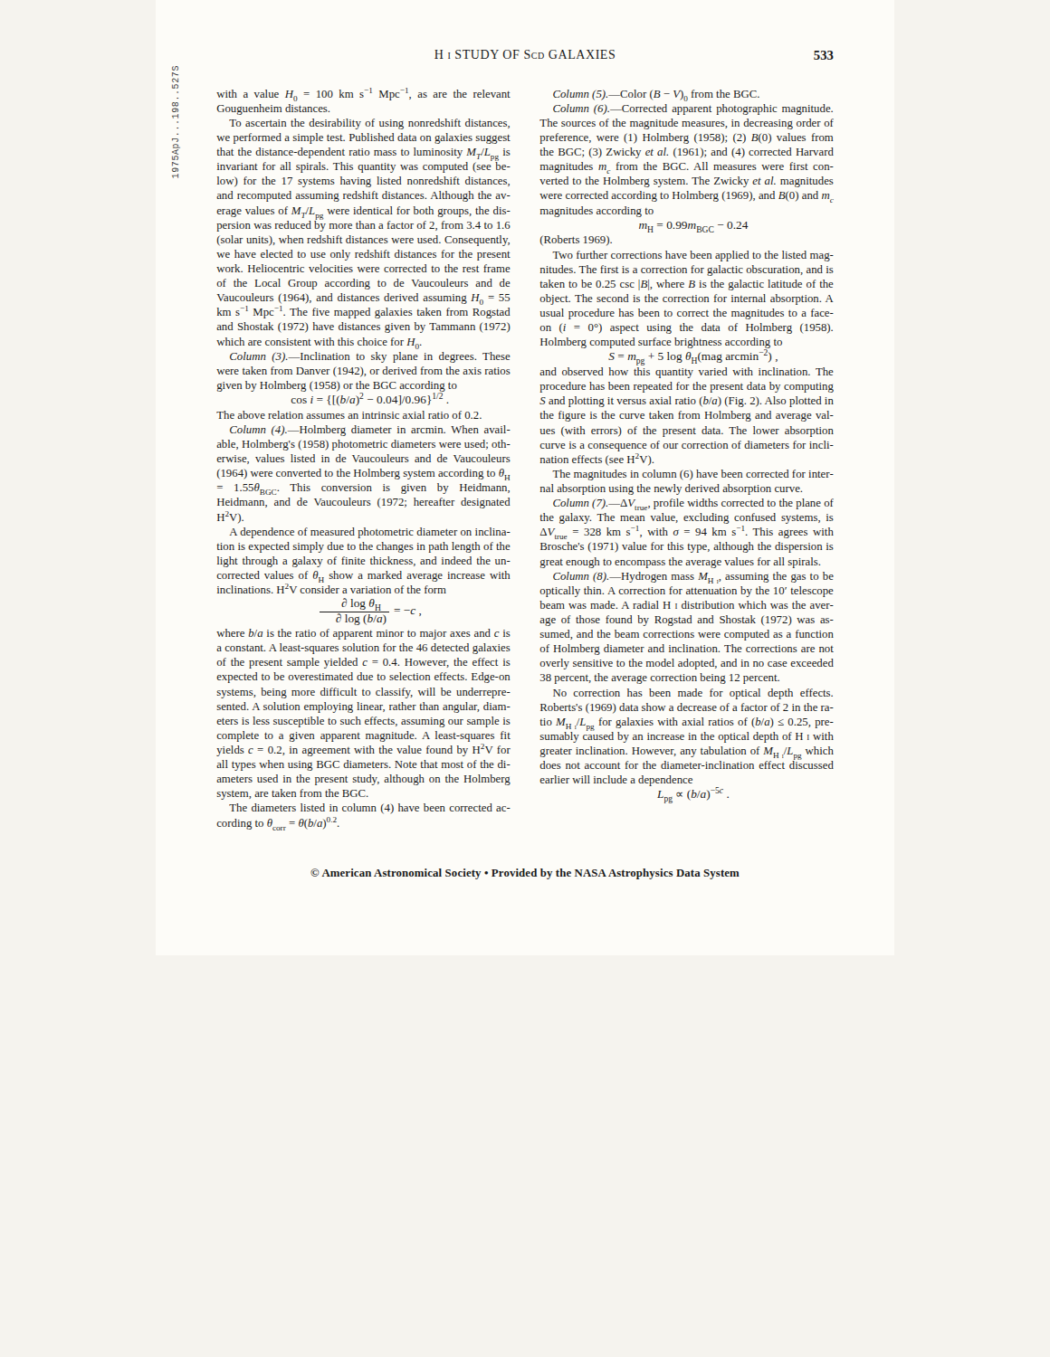1975ApJ...198..527S
H i STUDY OF Scd GALAXIES 533
with a value H0 = 100 km s−1 Mpc−1, as are the relevant Gouguenheim distances.
To ascertain the desirability of using nonredshift distances, we performed a simple test. Published data on galaxies suggest that the distance-dependent ratio mass to luminosity MT/Lpg is invariant for all spirals. This quantity was computed (see below) for the 17 systems having listed nonredshift distances, and recomputed assuming redshift distances. Although the average values of MT/Lpg were identical for both groups, the dispersion was reduced by more than a factor of 2, from 3.4 to 1.6 (solar units), when redshift distances were used. Consequently, we have elected to use only redshift distances for the present work. Heliocentric velocities were corrected to the rest frame of the Local Group according to de Vaucouleurs and de Vaucouleurs (1964), and distances derived assuming H0 = 55 km s−1 Mpc−1. The five mapped galaxies taken from Rogstad and Shostak (1972) have distances given by Tammann (1972) which are consistent with this choice for H0.
Column (3).—Inclination to sky plane in degrees. These were taken from Danver (1942), or derived from the axis ratios given by Holmberg (1958) or the BGC according to
cos i = {[(b/a)2 − 0.04]/0.96}1/2 .
The above relation assumes an intrinsic axial ratio of 0.2.
Column (4).—Holmberg diameter in arcmin. When available, Holmberg's (1958) photometric diameters were used; otherwise, values listed in de Vaucouleurs and de Vaucouleurs (1964) were converted to the Holmberg system according to θH = 1.55θBGC. This conversion is given by Heidmann, Heidmann, and de Vaucouleurs (1972; hereafter designated H2V).
A dependence of measured photometric diameter on inclination is expected simply due to the changes in path length of the light through a galaxy of finite thickness, and indeed the uncorrected values of θH show a marked average increase with inclinations. H2V consider a variation of the form
∂ log θH ∂ log (b/a) = −c ,
where b/a is the ratio of apparent minor to major axes and c is a constant. A least-squares solution for the 46 detected galaxies of the present sample yielded c = 0.4. However, the effect is expected to be overestimated due to selection effects. Edge-on systems, being more difficult to classify, will be underrepresented. A solution employing linear, rather than angular, diameters is less susceptible to such effects, assuming our sample is complete to a given apparent magnitude. A least-squares fit yields c = 0.2, in agreement with the value found by H2V for all types when using BGC diameters. Note that most of the diameters used in the present study, although on the Holmberg system, are taken from the BGC.
The diameters listed in column (4) have been corrected according to θcorr = θ(b/a)0.2.
Column (5).—Color (B − V)0 from the BGC.
Column (6).—Corrected apparent photographic magnitude. The sources of the magnitude measures, in decreasing order of preference, were (1) Holmberg (1958); (2) B(0) values from the BGC; (3) Zwicky et al. (1961); and (4) corrected Harvard magnitudes mc from the BGC. All measures were first converted to the Holmberg system. The Zwicky et al. magnitudes were corrected according to Holmberg (1969), and B(0) and mc magnitudes according to
mH = 0.99mBGC − 0.24
(Roberts 1969).
Two further corrections have been applied to the listed magnitudes. The first is a correction for galactic obscuration, and is taken to be 0.25 csc |B|, where B is the galactic latitude of the object. The second is the correction for internal absorption. A usual procedure has been to correct the magnitudes to a face-on (i = 0°) aspect using the data of Holmberg (1958). Holmberg computed surface brightness according to
S = mpg + 5 log θH(mag arcmin−2) ,
and observed how this quantity varied with inclination. The procedure has been repeated for the present data by computing S and plotting it versus axial ratio (b/a) (Fig. 2). Also plotted in the figure is the curve taken from Holmberg and average values (with errors) of the present data. The lower absorption curve is a consequence of our correction of diameters for inclination effects (see H2V).
The magnitudes in column (6) have been corrected for internal absorption using the newly derived absorption curve.
Column (7).—ΔVtrue, profile widths corrected to the plane of the galaxy. The mean value, excluding confused systems, is ΔVtrue = 328 km s−1, with σ = 94 km s−1. This agrees with Brosche's (1971) value for this type, although the dispersion is great enough to encompass the average values for all spirals.
Column (8).—Hydrogen mass MH i, assuming the gas to be optically thin. A correction for attenuation by the 10′ telescope beam was made. A radial H i distribution which was the average of those found by Rogstad and Shostak (1972) was assumed, and the beam corrections were computed as a function of Holmberg diameter and inclination. The corrections are not overly sensitive to the model adopted, and in no case exceeded 38 percent, the average correction being 12 percent.
No correction has been made for optical depth effects. Roberts's (1969) data show a decrease of a factor of 2 in the ratio MH i/Lpg for galaxies with axial ratios of (b/a) ≤ 0.25, presumably caused by an increase in the optical depth of H i with greater inclination. However, any tabulation of MH i/Lpg which does not account for the diameter-inclination effect discussed earlier will include a dependence
Lpg ∝ (b/a)−5c .
© American Astronomical Society • Provided by the NASA Astrophysics Data System